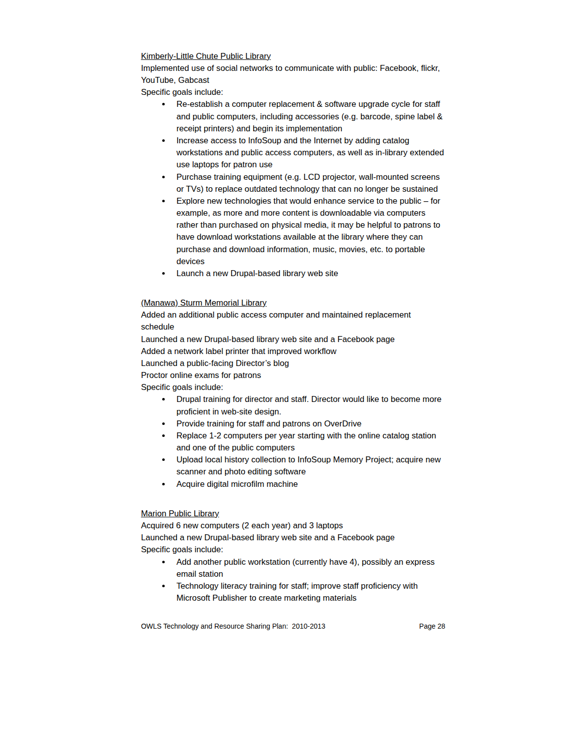Kimberly-Little Chute Public Library
Implemented use of social networks to communicate with public: Facebook, flickr, YouTube, Gabcast
Specific goals include:
Re-establish a computer replacement & software upgrade cycle for staff and public computers, including accessories (e.g. barcode, spine label & receipt printers) and begin its implementation
Increase access to InfoSoup and the Internet by adding catalog workstations and public access computers, as well as in-library extended use laptops for patron use
Purchase training equipment (e.g. LCD projector, wall-mounted screens or TVs) to replace outdated technology that can no longer be sustained
Explore new technologies that would enhance service to the public – for example, as more and more content is downloadable via computers rather than purchased on physical media, it may be helpful to patrons to have download workstations available at the library where they can purchase and download information, music, movies, etc. to portable devices
Launch a new Drupal-based library web site
(Manawa) Sturm Memorial Library
Added an additional public access computer and maintained replacement schedule
Launched a new Drupal-based library web site and a Facebook page
Added a network label printer that improved workflow
Launched a public-facing Director’s blog
Proctor online exams for patrons
Specific goals include:
Drupal training for director and staff. Director would like to become more proficient in web-site design.
Provide training for staff and patrons on OverDrive
Replace 1-2 computers per year starting with the online catalog station and one of the public computers
Upload local history collection to InfoSoup Memory Project; acquire new scanner and photo editing software
Acquire digital microfilm machine
Marion Public Library
Acquired 6 new computers (2 each year) and 3 laptops
Launched a new Drupal-based library web site and a Facebook page
Specific goals include:
Add another public workstation (currently have 4), possibly an express email station
Technology literacy training for staff; improve staff proficiency with Microsoft Publisher to create marketing materials
OWLS Technology and Resource Sharing Plan: 2010-2013 Page 28